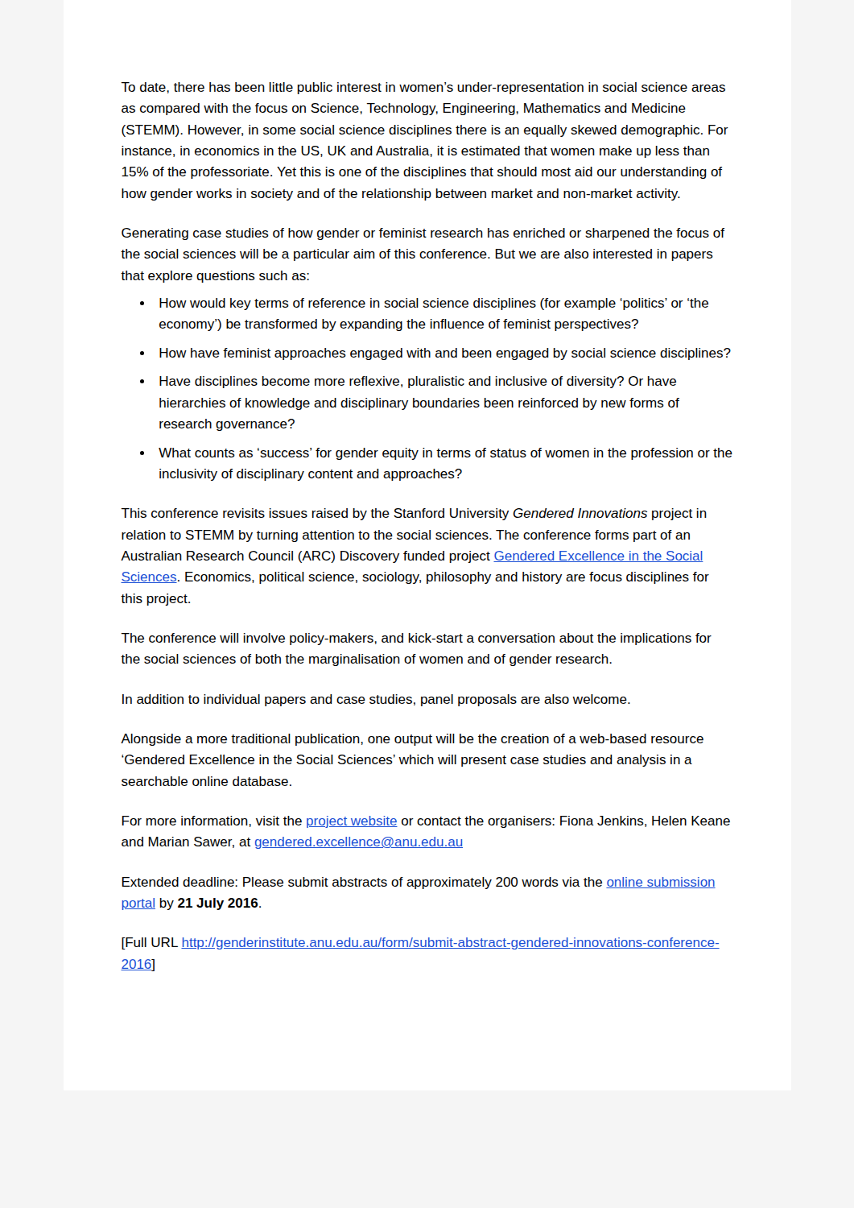To date, there has been little public interest in women’s under-representation in social science areas as compared with the focus on Science, Technology, Engineering, Mathematics and Medicine (STEMM). However, in some social science disciplines there is an equally skewed demographic. For instance, in economics in the US, UK and Australia, it is estimated that women make up less than 15% of the professoriate. Yet this is one of the disciplines that should most aid our understanding of how gender works in society and of the relationship between market and non-market activity.
Generating case studies of how gender or feminist research has enriched or sharpened the focus of the social sciences will be a particular aim of this conference. But we are also interested in papers that explore questions such as:
How would key terms of reference in social science disciplines (for example ‘politics’ or ‘the economy’) be transformed by expanding the influence of feminist perspectives?
How have feminist approaches engaged with and been engaged by social science disciplines?
Have disciplines become more reflexive, pluralistic and inclusive of diversity? Or have hierarchies of knowledge and disciplinary boundaries been reinforced by new forms of research governance?
What counts as ‘success’ for gender equity in terms of status of women in the profession or the inclusivity of disciplinary content and approaches?
This conference revisits issues raised by the Stanford University Gendered Innovations project in relation to STEMM by turning attention to the social sciences. The conference forms part of an Australian Research Council (ARC) Discovery funded project Gendered Excellence in the Social Sciences. Economics, political science, sociology, philosophy and history are focus disciplines for this project.
The conference will involve policy-makers, and kick-start a conversation about the implications for the social sciences of both the marginalisation of women and of gender research.
In addition to individual papers and case studies, panel proposals are also welcome.
Alongside a more traditional publication, one output will be the creation of a web-based resource ‘Gendered Excellence in the Social Sciences’ which will present case studies and analysis in a searchable online database.
For more information, visit the project website or contact the organisers: Fiona Jenkins, Helen Keane and Marian Sawer, at gendered.excellence@anu.edu.au
Extended deadline: Please submit abstracts of approximately 200 words via the online submission portal by 21 July 2016.
[Full URL http://genderinstitute.anu.edu.au/form/submit-abstract-gendered-innovations-conference-2016]